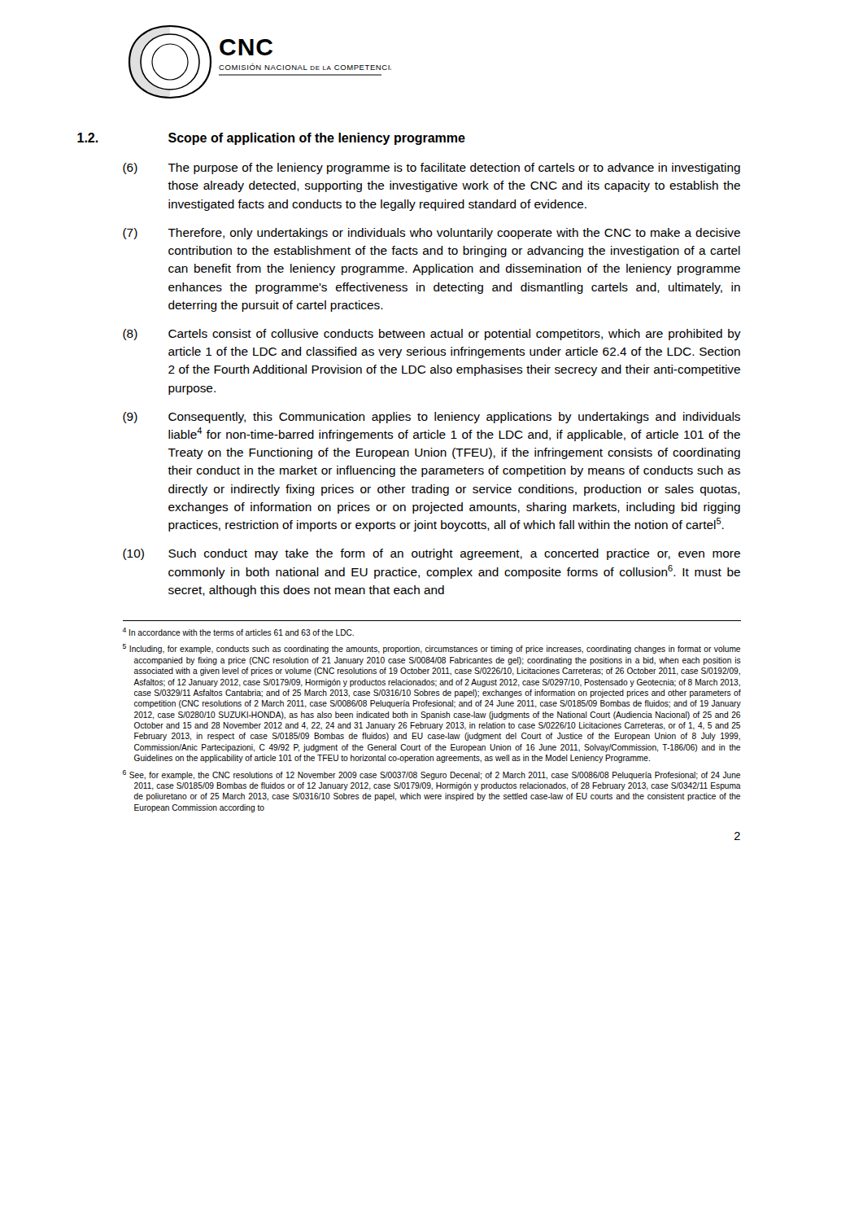CNC COMISIÓN NACIONAL DE LA COMPETENCIA
1.2. Scope of application of the leniency programme
(6) The purpose of the leniency programme is to facilitate detection of cartels or to advance in investigating those already detected, supporting the investigative work of the CNC and its capacity to establish the investigated facts and conducts to the legally required standard of evidence.
(7) Therefore, only undertakings or individuals who voluntarily cooperate with the CNC to make a decisive contribution to the establishment of the facts and to bringing or advancing the investigation of a cartel can benefit from the leniency programme. Application and dissemination of the leniency programme enhances the programme's effectiveness in detecting and dismantling cartels and, ultimately, in deterring the pursuit of cartel practices.
(8) Cartels consist of collusive conducts between actual or potential competitors, which are prohibited by article 1 of the LDC and classified as very serious infringements under article 62.4 of the LDC. Section 2 of the Fourth Additional Provision of the LDC also emphasises their secrecy and their anti-competitive purpose.
(9) Consequently, this Communication applies to leniency applications by undertakings and individuals liable4 for non-time-barred infringements of article 1 of the LDC and, if applicable, of article 101 of the Treaty on the Functioning of the European Union (TFEU), if the infringement consists of coordinating their conduct in the market or influencing the parameters of competition by means of conducts such as directly or indirectly fixing prices or other trading or service conditions, production or sales quotas, exchanges of information on prices or on projected amounts, sharing markets, including bid rigging practices, restriction of imports or exports or joint boycotts, all of which fall within the notion of cartel5.
(10) Such conduct may take the form of an outright agreement, a concerted practice or, even more commonly in both national and EU practice, complex and composite forms of collusion6. It must be secret, although this does not mean that each and
4 In accordance with the terms of articles 61 and 63 of the LDC.
5 Including, for example, conducts such as coordinating the amounts, proportion, circumstances or timing of price increases, coordinating changes in format or volume accompanied by fixing a price (CNC resolution of 21 January 2010 case S/0084/08 Fabricantes de gel); coordinating the positions in a bid, when each position is associated with a given level of prices or volume (CNC resolutions of 19 October 2011, case S/0226/10, Licitaciones Carreteras; of 26 October 2011, case S/0192/09, Asfaltos; of 12 January 2012, case S/0179/09, Hormigón y productos relacionados; and of 2 August 2012, case S/0297/10, Postensado y Geotecnia; of 8 March 2013, case S/0329/11 Asfaltos Cantabria; and of 25 March 2013, case S/0316/10 Sobres de papel); exchanges of information on projected prices and other parameters of competition (CNC resolutions of 2 March 2011, case S/0086/08 Peluquería Profesional; and of 24 June 2011, case S/0185/09 Bombas de fluidos; and of 19 January 2012, case S/0280/10 SUZUKI-HONDA), as has also been indicated both in Spanish case-law (judgments of the National Court (Audiencia Nacional) of 25 and 26 October and 15 and 28 November 2012 and 4, 22, 24 and 31 January 26 February 2013, in relation to case S/0226/10 Licitaciones Carreteras, or of 1, 4, 5 and 25 February 2013, in respect of case S/0185/09 Bombas de fluidos) and EU case-law (judgment del Court of Justice of the European Union of 8 July 1999, Commission/Anic Partecipazioni, C 49/92 P, judgment of the General Court of the European Union of 16 June 2011, Solvay/Commission, T-186/06) and in the Guidelines on the applicability of article 101 of the TFEU to horizontal co-operation agreements, as well as in the Model Leniency Programme.
6 See, for example, the CNC resolutions of 12 November 2009 case S/0037/08 Seguro Decenal; of 2 March 2011, case S/0086/08 Peluquería Profesional; of 24 June 2011, case S/0185/09 Bombas de fluidos or of 12 January 2012, case S/0179/09, Hormigón y productos relacionados, of 28 February 2013, case S/0342/11 Espuma de poliuretano or of 25 March 2013, case S/0316/10 Sobres de papel, which were inspired by the settled case-law of EU courts and the consistent practice of the European Commission according to
2